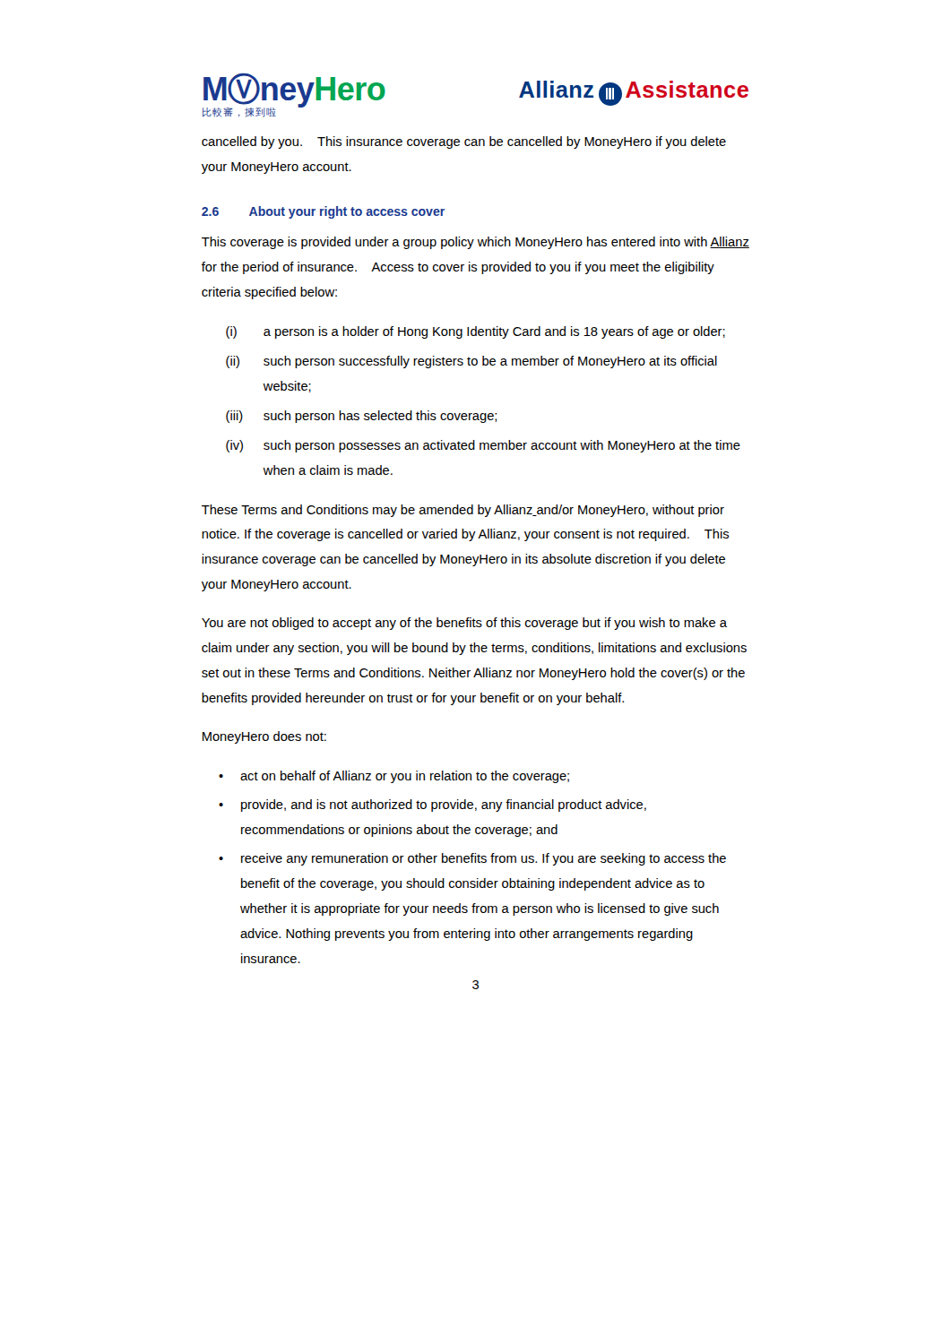MⓋney Hero
比較審，揀到啦
Allianz Assistance
cancelled by you. This insurance coverage can be cancelled by MoneyHero if you delete your MoneyHero account.
2.6 About your right to access cover
This coverage is provided under a group policy which MoneyHero has entered into with Allianz for the period of insurance. Access to cover is provided to you if you meet the eligibility criteria specified below:
(i) a person is a holder of Hong Kong Identity Card and is 18 years of age or older;
(ii) such person successfully registers to be a member of MoneyHero at its official website;
(iii) such person has selected this coverage;
(iv) such person possesses an activated member account with MoneyHero at the time when a claim is made.
These Terms and Conditions may be amended by Allianz and/or MoneyHero, without prior notice. If the coverage is cancelled or varied by Allianz, your consent is not required. This insurance coverage can be cancelled by MoneyHero in its absolute discretion if you delete your MoneyHero account.
You are not obliged to accept any of the benefits of this coverage but if you wish to make a claim under any section, you will be bound by the terms, conditions, limitations and exclusions set out in these Terms and Conditions. Neither Allianz nor MoneyHero hold the cover(s) or the benefits provided hereunder on trust or for your benefit or on your behalf.
MoneyHero does not:
•act on behalf of Allianz or you in relation to the coverage;
•provide, and is not authorized to provide, any financial product advice, recommendations or opinions about the coverage; and
•receive any remuneration or other benefits from us. If you are seeking to access the benefit of the coverage, you should consider obtaining independent advice as to whether it is appropriate for your needs from a person who is licensed to give such advice. Nothing prevents you from entering into other arrangements regarding insurance.
3